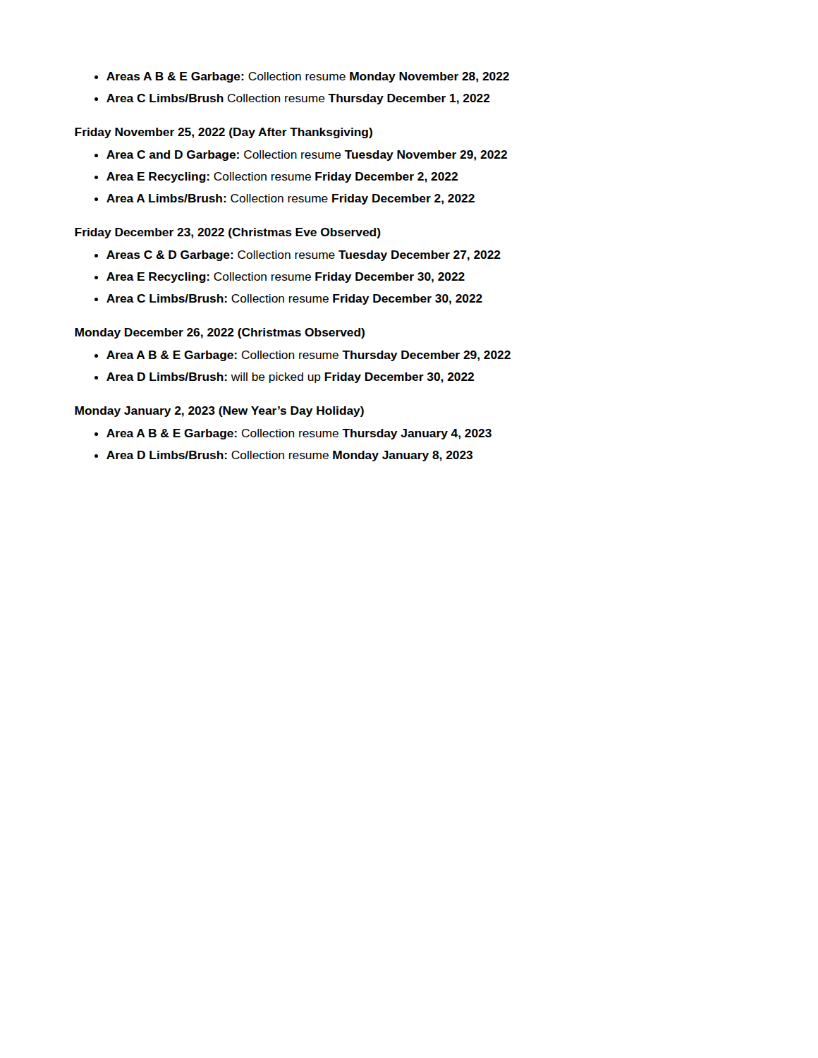Areas A B & E Garbage: Collection resume Monday November 28, 2022
Area C Limbs/Brush Collection resume Thursday December 1, 2022
Friday November 25, 2022 (Day After Thanksgiving)
Area C and D Garbage: Collection resume Tuesday November 29, 2022
Area E Recycling: Collection resume Friday December 2, 2022
Area A Limbs/Brush: Collection resume Friday December 2, 2022
Friday December 23, 2022 (Christmas Eve Observed)
Areas C & D Garbage: Collection resume Tuesday December 27, 2022
Area E Recycling: Collection resume Friday December 30, 2022
Area C Limbs/Brush: Collection resume Friday December 30, 2022
Monday December 26, 2022 (Christmas Observed)
Area A B & E Garbage: Collection resume Thursday December 29, 2022
Area D Limbs/Brush: will be picked up Friday December 30, 2022
Monday January 2, 2023 (New Year’s Day Holiday)
Area A B & E Garbage: Collection resume Thursday January 4, 2023
Area D Limbs/Brush: Collection resume Monday January 8, 2023